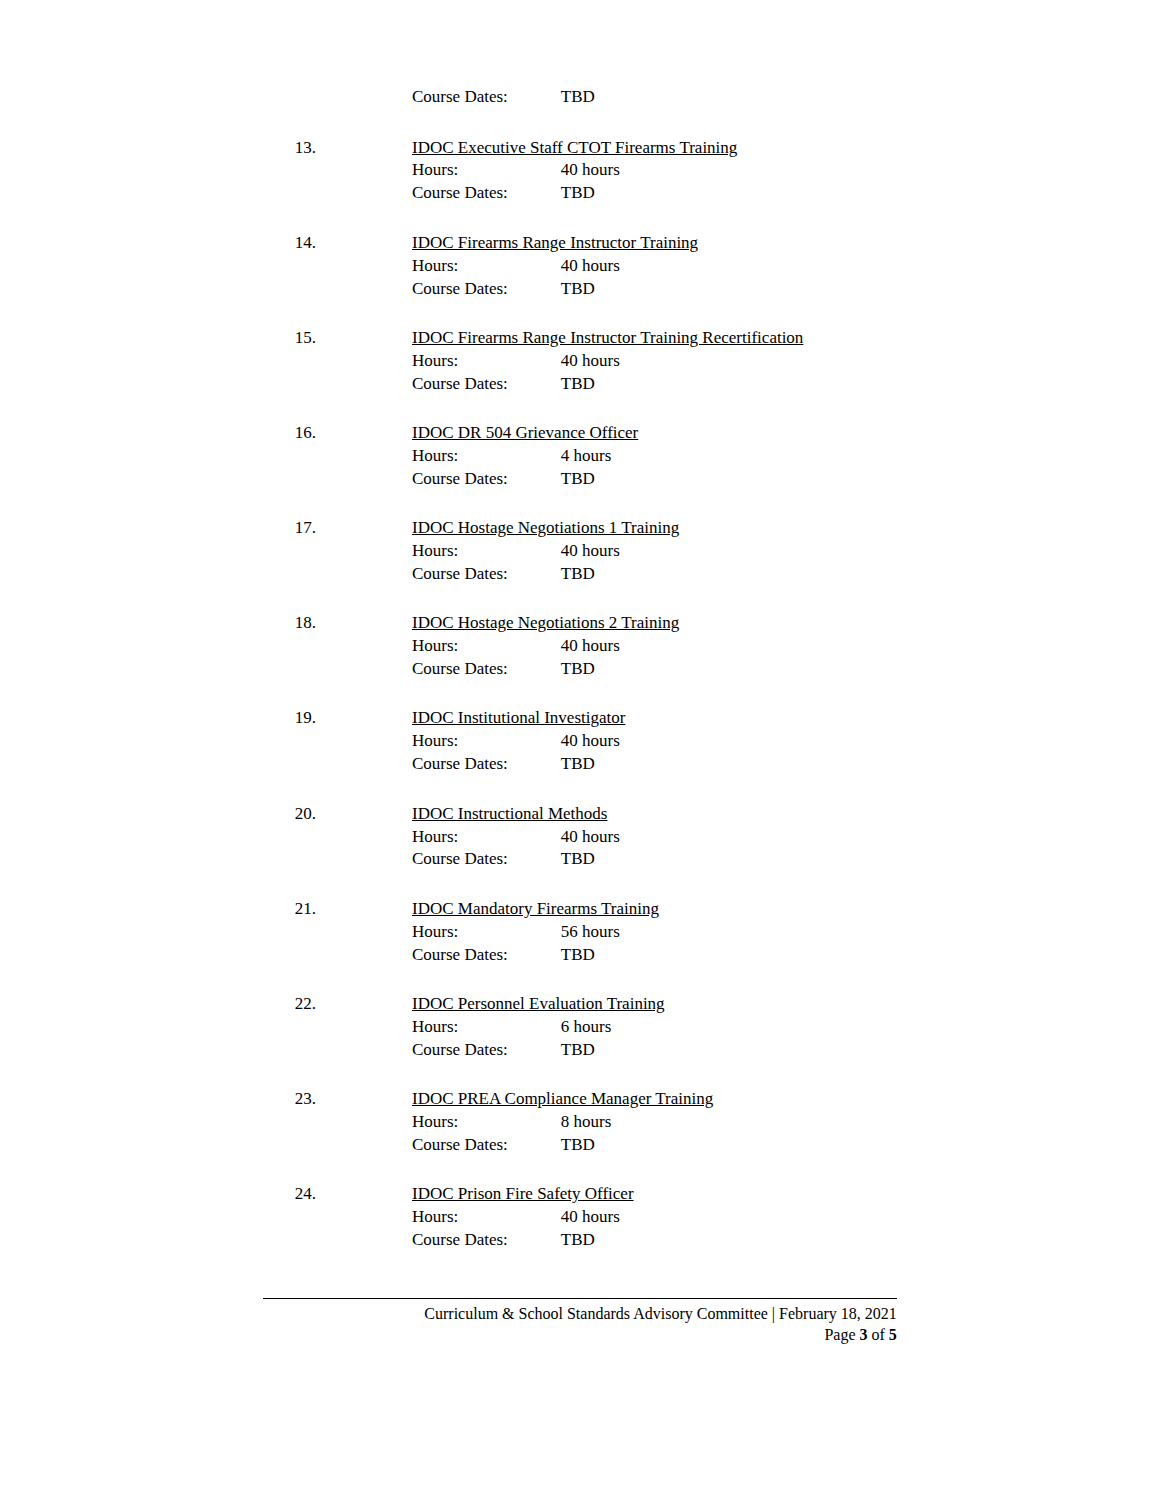Course Dates: TBD
13. IDOC Executive Staff CTOT Firearms Training Hours: 40 hours Course Dates: TBD
14. IDOC Firearms Range Instructor Training Hours: 40 hours Course Dates: TBD
15. IDOC Firearms Range Instructor Training Recertification Hours: 40 hours Course Dates: TBD
16. IDOC DR 504 Grievance Officer Hours: 4 hours Course Dates: TBD
17. IDOC Hostage Negotiations 1 Training Hours: 40 hours Course Dates: TBD
18. IDOC Hostage Negotiations 2 Training Hours: 40 hours Course Dates: TBD
19. IDOC Institutional Investigator Hours: 40 hours Course Dates: TBD
20. IDOC Instructional Methods Hours: 40 hours Course Dates: TBD
21. IDOC Mandatory Firearms Training Hours: 56 hours Course Dates: TBD
22. IDOC Personnel Evaluation Training Hours: 6 hours Course Dates: TBD
23. IDOC PREA Compliance Manager Training Hours: 8 hours Course Dates: TBD
24. IDOC Prison Fire Safety Officer Hours: 40 hours Course Dates: TBD
Curriculum & School Standards Advisory Committee | February 18, 2021 Page 3 of 5